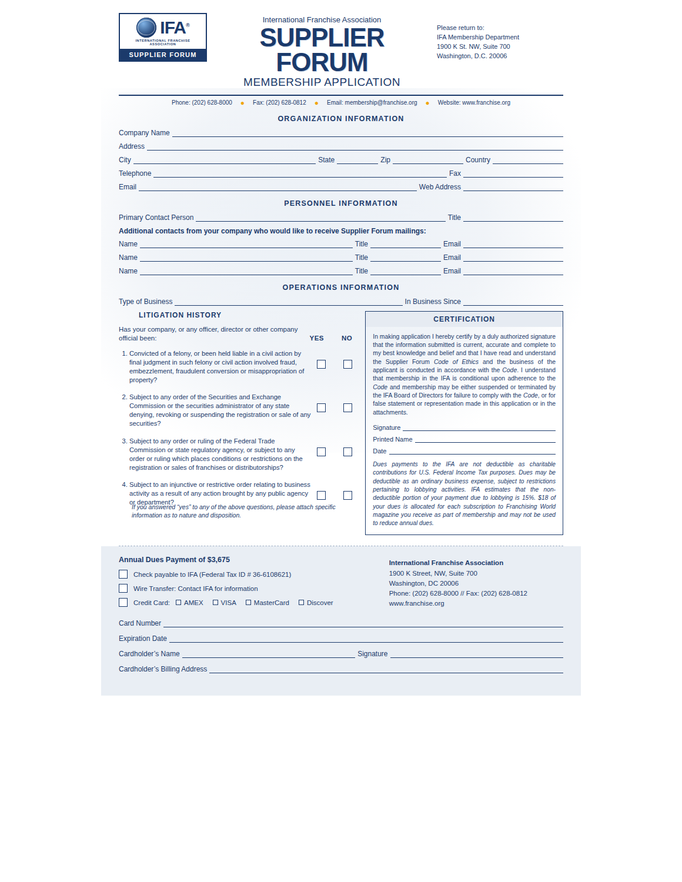IFA®
INTERNATIONAL FRANCHISE ASSOCIATION
SUPPLIER FORUM
International Franchise Association
SUPPLIER FORUM
MEMBERSHIP APPLICATION
Please return to:
IFA Membership Department
1900 K St. NW, Suite 700
Washington, D.C. 20006
Phone: (202) 628-8000 ● Fax: (202) 628-0812 ● Email: membership@franchise.org ● Website: www.franchise.org
ORGANIZATION INFORMATION
Company Name
Address
City State Zip Country
Telephone Fax
Email Web Address
PERSONNEL INFORMATION
Primary Contact Person Title
Additional contacts from your company who would like to receive Supplier Forum mailings:
Name Title Email
Name Title Email
Name Title Email
OPERATIONS INFORMATION
Type of Business In Business Since
LITIGATION HISTORY
Has your company, or any officer, director or other company official been:
YES NO
Convicted of a felony, or been held liable in a civil action by final judgment in such felony or civil action involved fraud, embezzlement, fraudulent conversion or misappropriation of property?
Subject to any order of the Securities and Exchange Commission or the securities administrator of any state denying, revoking or suspending the registration or sale of any securities?
Subject to any order or ruling of the Federal Trade Commission or state regulatory agency, or subject to any order or ruling which places conditions or restrictions on the registration or sales of franchises or distributorships?
Subject to an injunctive or restrictive order relating to business activity as a result of any action brought by any public agency or department?
If you answered “yes” to any of the above questions, please attach specific information as to nature and disposition.
CERTIFICATION
In making application I hereby certify by a duly authorized signature that the information submitted is current, accurate and complete to my best knowledge and belief and that I have read and understand the Supplier Forum Code of Ethics and the business of the applicant is conducted in accordance with the Code. I understand that membership in the IFA is conditional upon adherence to the Code and membership may be either suspended or terminated by the IFA Board of Directors for failure to comply with the Code, or for false statement or representation made in this application or in the attachments.
Signature
Printed Name
Date
Dues payments to the IFA are not deductible as charitable contributions for U.S. Federal Income Tax purposes. Dues may be deductible as an ordinary business expense, subject to restrictions pertaining to lobbying activities. IFA estimates that the non-deductible portion of your payment due to lobbying is 15%. $18 of your dues is allocated for each subscription to Franchising World magazine you receive as part of membership and may not be used to reduce annual dues.
Annual Dues Payment of $3,675
Check payable to IFA (Federal Tax ID # 36-6108621)
Wire Transfer: Contact IFA for information
Credit Card: AMEX VISA MasterCard Discover
International Franchise Association
1900 K Street, NW, Suite 700
Washington, DC 20006
Phone: (202) 628-8000 // Fax: (202) 628-0812
www.franchise.org
Card Number
Expiration Date
Cardholder’s Name Signature
Cardholder’s Billing Address